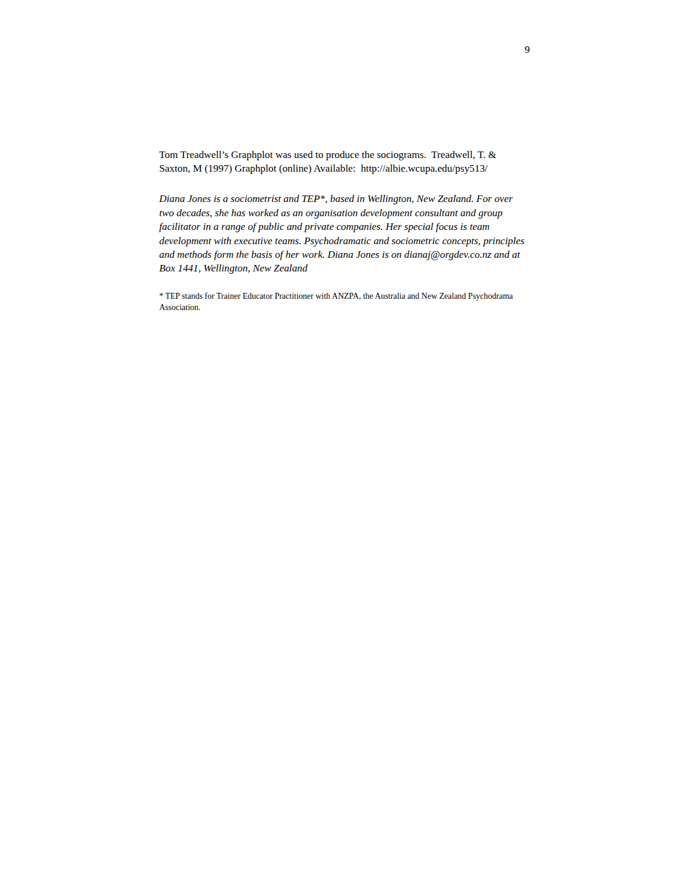9
Tom Treadwell’s Graphplot was used to produce the sociograms. Treadwell, T. & Saxton, M (1997) Graphplot (online) Available: http://albie.wcupa.edu/psy513/
Diana Jones is a sociometrist and TEP*, based in Wellington, New Zealand. For over two decades, she has worked as an organisation development consultant and group facilitator in a range of public and private companies. Her special focus is team development with executive teams. Psychodramatic and sociometric concepts, principles and methods form the basis of her work. Diana Jones is on dianaj@orgdev.co.nz and at Box 1441, Wellington, New Zealand
* TEP stands for Trainer Educator Practitioner with ANZPA, the Australia and New Zealand Psychodrama Association.